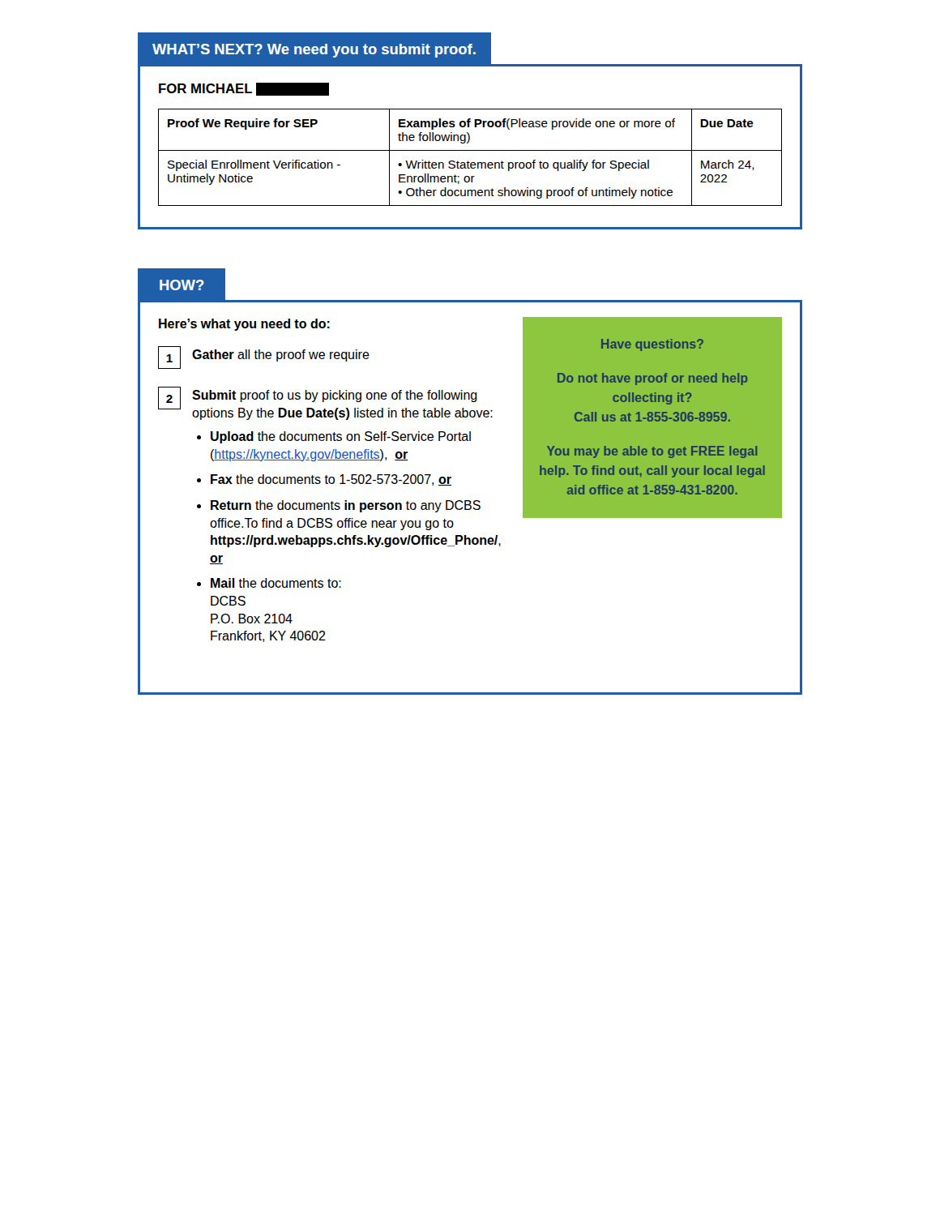WHAT’S NEXT? We need you to submit proof.
FOR MICHAEL
| Proof We Require for SEP | Examples of Proof (Please provide one or more of the following) | Due Date |
| --- | --- | --- |
| Special Enrollment Verification - Untimely Notice | • Written Statement proof to qualify for Special Enrollment; or • Other document showing proof of untimely notice | March 24, 2022 |
HOW?
Here’s what you need to do:
1
Gather all the proof we require
2
Submit proof to us by picking one of the following options By the Due Date(s) listed in the table above:
Upload the documents on Self-Service Portal (https://kynect.ky.gov/benefits), or
Fax the documents to 1-502-573-2007, or
Return the documents in person to any DCBS office.To find a DCBS office near you go to https://prd.webapps.chfs.ky.gov/Office_Phone/, or
Mail the documents to:
DCBS
P.O. Box 2104
Frankfort, KY 40602
Have questions?
Do not have proof or need help collecting it?
Call us at 1-855-306-8959.
You may be able to get FREE legal help. To find out, call your local legal aid office at 1-859-431-8200.